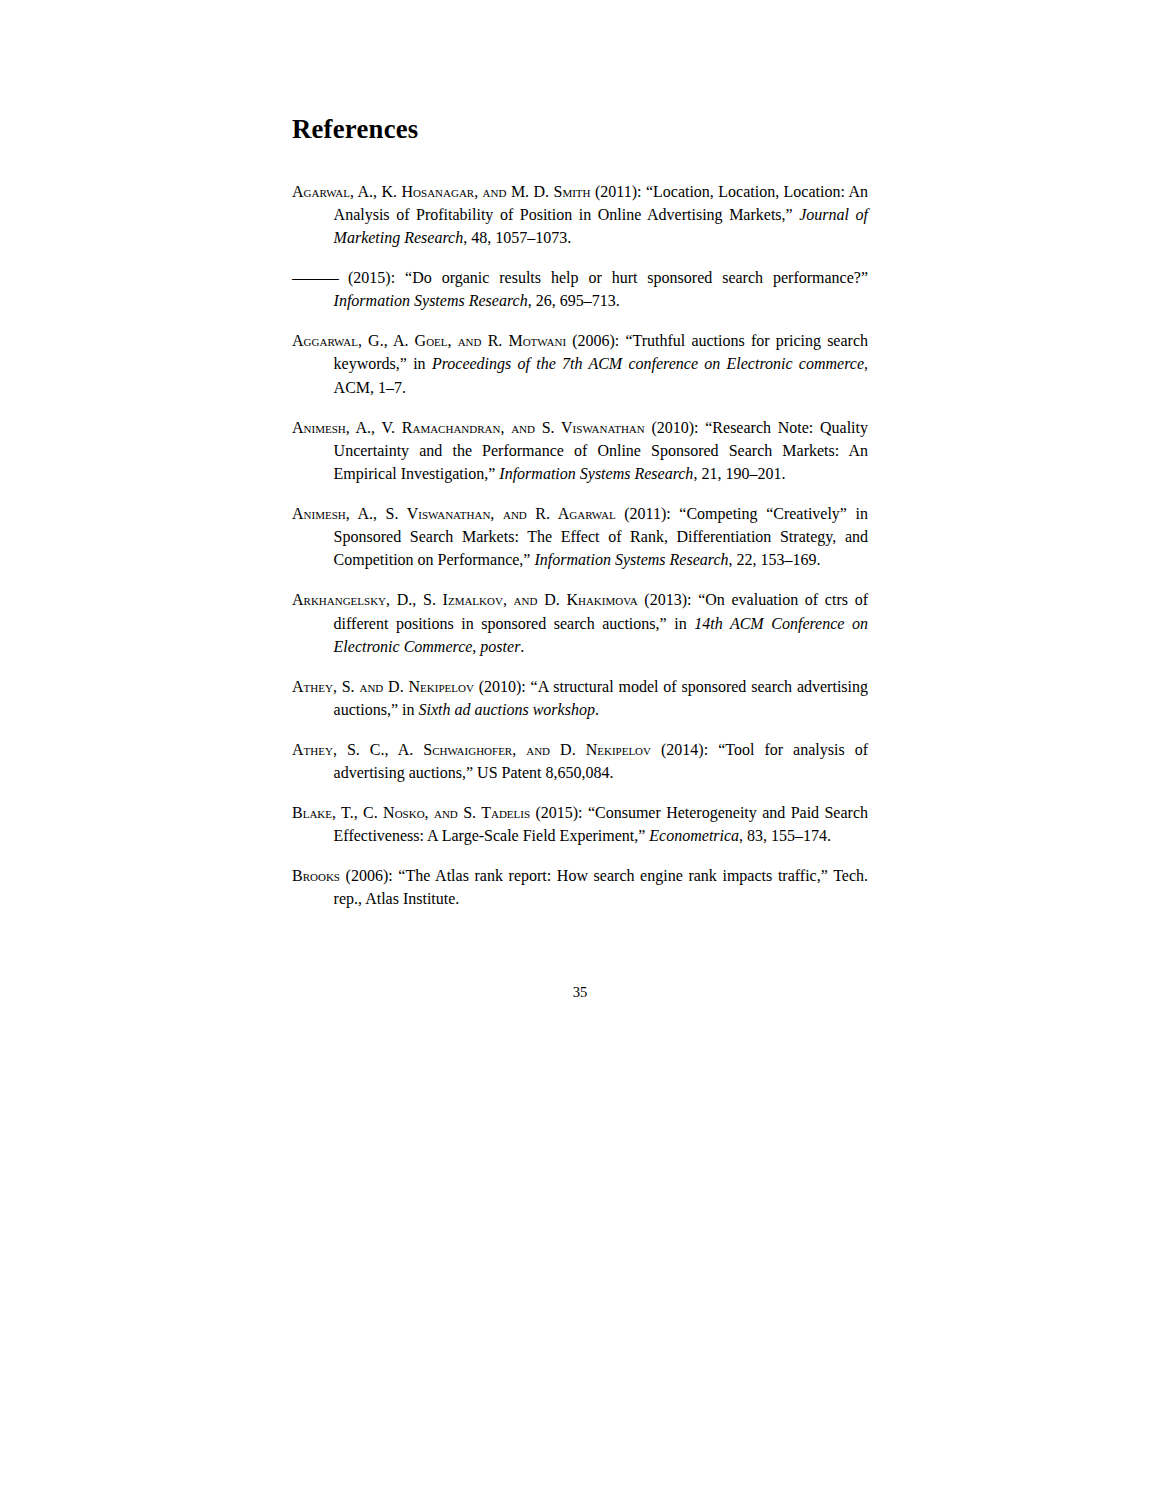References
Agarwal, A., K. Hosanagar, and M. D. Smith (2011): “Location, Location, Location: An Analysis of Profitability of Position in Online Advertising Markets,” Journal of Marketing Research, 48, 1057–1073.
——— (2015): “Do organic results help or hurt sponsored search performance?” Information Systems Research, 26, 695–713.
Aggarwal, G., A. Goel, and R. Motwani (2006): “Truthful auctions for pricing search keywords,” in Proceedings of the 7th ACM conference on Electronic commerce, ACM, 1–7.
Animesh, A., V. Ramachandran, and S. Viswanathan (2010): “Research Note: Quality Uncertainty and the Performance of Online Sponsored Search Markets: An Empirical Investigation,” Information Systems Research, 21, 190–201.
Animesh, A., S. Viswanathan, and R. Agarwal (2011): “Competing “Creatively” in Sponsored Search Markets: The Effect of Rank, Differentiation Strategy, and Competition on Performance,” Information Systems Research, 22, 153–169.
Arkhangelsky, D., S. Izmalkov, and D. Khakimova (2013): “On evaluation of ctrs of different positions in sponsored search auctions,” in 14th ACM Conference on Electronic Commerce, poster.
Athey, S. and D. Nekipelov (2010): “A structural model of sponsored search advertising auctions,” in Sixth ad auctions workshop.
Athey, S. C., A. Schwaighofer, and D. Nekipelov (2014): “Tool for analysis of advertising auctions,” US Patent 8,650,084.
Blake, T., C. Nosko, and S. Tadelis (2015): “Consumer Heterogeneity and Paid Search Effectiveness: A Large-Scale Field Experiment,” Econometrica, 83, 155–174.
Brooks (2006): “The Atlas rank report: How search engine rank impacts traffic,” Tech. rep., Atlas Institute.
35